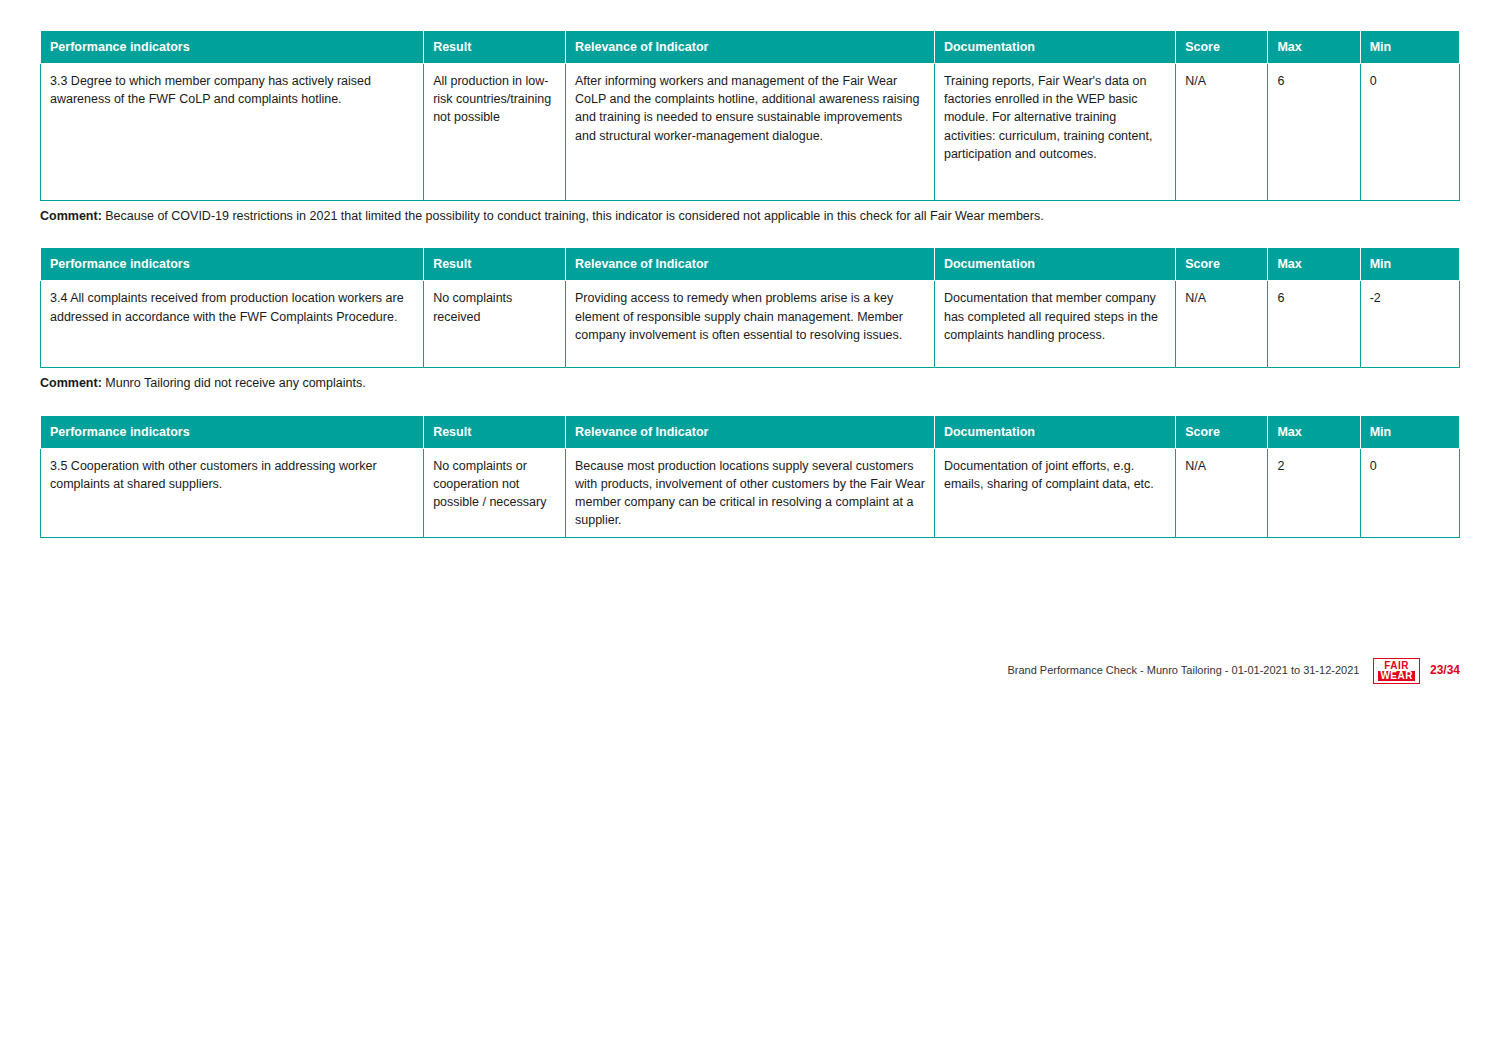| Performance indicators | Result | Relevance of Indicator | Documentation | Score | Max | Min |
| --- | --- | --- | --- | --- | --- | --- |
| 3.3 Degree to which member company has actively raised awareness of the FWF CoLP and complaints hotline. | All production in low-risk countries/training not possible | After informing workers and management of the Fair Wear CoLP and the complaints hotline, additional awareness raising and training is needed to ensure sustainable improvements and structural worker-management dialogue. | Training reports, Fair Wear's data on factories enrolled in the WEP basic module. For alternative training activities: curriculum, training content, participation and outcomes. | N/A | 6 | 0 |
Comment: Because of COVID-19 restrictions in 2021 that limited the possibility to conduct training, this indicator is considered not applicable in this check for all Fair Wear members.
| Performance indicators | Result | Relevance of Indicator | Documentation | Score | Max | Min |
| --- | --- | --- | --- | --- | --- | --- |
| 3.4 All complaints received from production location workers are addressed in accordance with the FWF Complaints Procedure. | No complaints received | Providing access to remedy when problems arise is a key element of responsible supply chain management. Member company involvement is often essential to resolving issues. | Documentation that member company has completed all required steps in the complaints handling process. | N/A | 6 | -2 |
Comment: Munro Tailoring did not receive any complaints.
| Performance indicators | Result | Relevance of Indicator | Documentation | Score | Max | Min |
| --- | --- | --- | --- | --- | --- | --- |
| 3.5 Cooperation with other customers in addressing worker complaints at shared suppliers. | No complaints or cooperation not possible / necessary | Because most production locations supply several customers with products, involvement of other customers by the Fair Wear member company can be critical in resolving a complaint at a supplier. | Documentation of joint efforts, e.g. emails, sharing of complaint data, etc. | N/A | 2 | 0 |
Brand Performance Check - Munro Tailoring - 01-01-2021 to 31-12-2021 FAIR WEAR 23/34